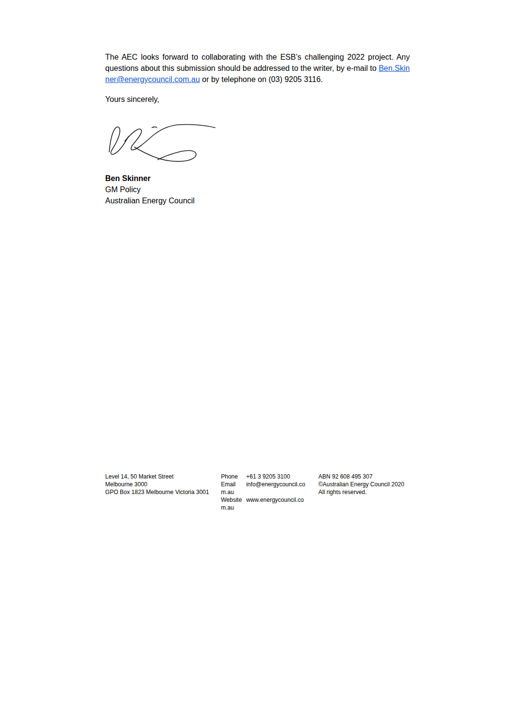The AEC looks forward to collaborating with the ESB’s challenging 2022 project. Any questions about this submission should be addressed to the writer, by e-mail to Ben.Skinner@energycouncil.com.au or by telephone on (03) 9205 3116.
Yours sincerely,
Ben Skinner
GM Policy
Australian Energy Council
Level 14, 50 Market Street
Melbourne 3000
GPO Box 1823 Melbourne Victoria 3001
Phone+61 3 9205 3100
Email info@energycouncil.com.au
Website www.energycouncil.com.au
ABN 92 608 495 307
©Australian Energy Council 2020
All rights reserved.